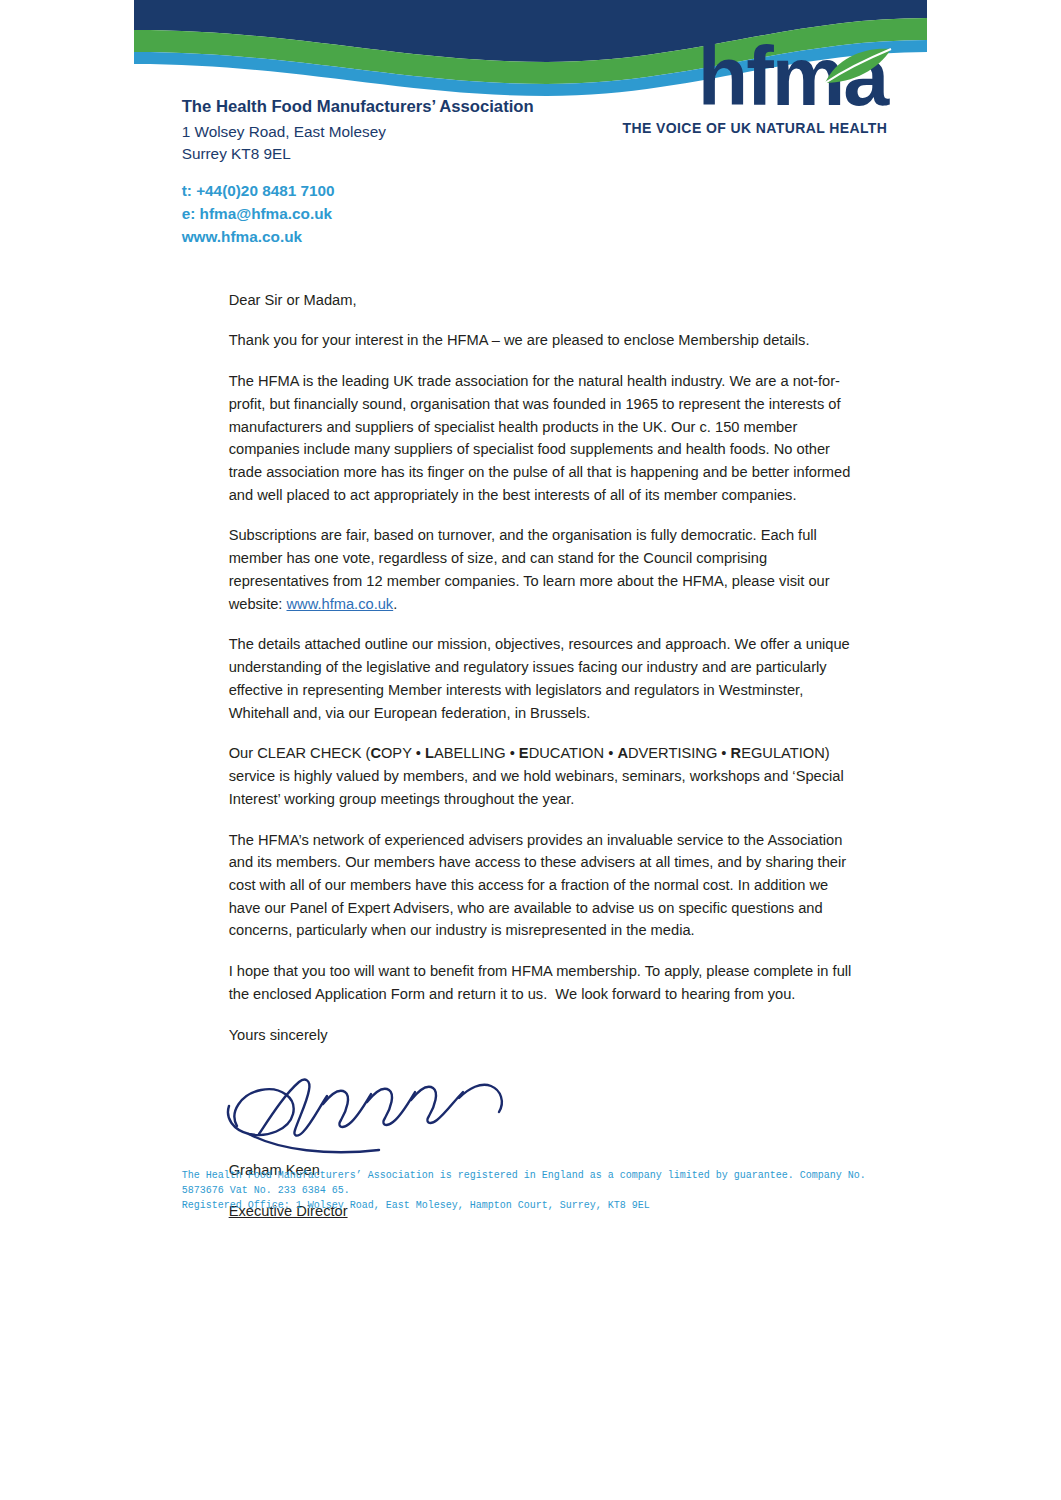The Health Food Manufacturers’ Association
1 Wolsey Road, East Molesey
Surrey KT8 9EL
t: +44(0)20 8481 7100
e: hfma@hfma.co.uk
www.hfma.co.uk
hfma
The Voice of UK Natural Health
Dear Sir or Madam,
Thank you for your interest in the HFMA – we are pleased to enclose Membership details.
The HFMA is the leading UK trade association for the natural health industry. We are a not-for-profit, but financially sound, organisation that was founded in 1965 to represent the interests of manufacturers and suppliers of specialist health products in the UK. Our c. 150 member companies include many suppliers of specialist food supplements and health foods. No other trade association more has its finger on the pulse of all that is happening and be better informed and well placed to act appropriately in the best interests of all of its member companies.
Subscriptions are fair, based on turnover, and the organisation is fully democratic. Each full member has one vote, regardless of size, and can stand for the Council comprising representatives from 12 member companies. To learn more about the HFMA, please visit our website: www.hfma.co.uk.
The details attached outline our mission, objectives, resources and approach. We offer a unique understanding of the legislative and regulatory issues facing our industry and are particularly effective in representing Member interests with legislators and regulators in Westminster, Whitehall and, via our European federation, in Brussels.
Our CLEAR CHECK (COPY • LABELLING • EDUCATION • ADVERTISING • REGULATION) service is highly valued by members, and we hold webinars, seminars, workshops and ‘Special Interest’ working group meetings throughout the year.
The HFMA’s network of experienced advisers provides an invaluable service to the Association and its members. Our members have access to these advisers at all times, and by sharing their cost with all of our members have this access for a fraction of the normal cost. In addition we have our Panel of Expert Advisers, who are available to advise us on specific questions and concerns, particularly when our industry is misrepresented in the media.
I hope that you too will want to benefit from HFMA membership. To apply, please complete in full the enclosed Application Form and return it to us. We look forward to hearing from you.
Yours sincerely
Graham Keen
Executive Director
The Health Food Manufacturers’ Association is registered in England as a company limited by guarantee. Company No. 5873676 Vat No. 233 6384 65.
Registered Office: 1 Wolsey Road, East Molesey, Hampton Court, Surrey, KT8 9EL